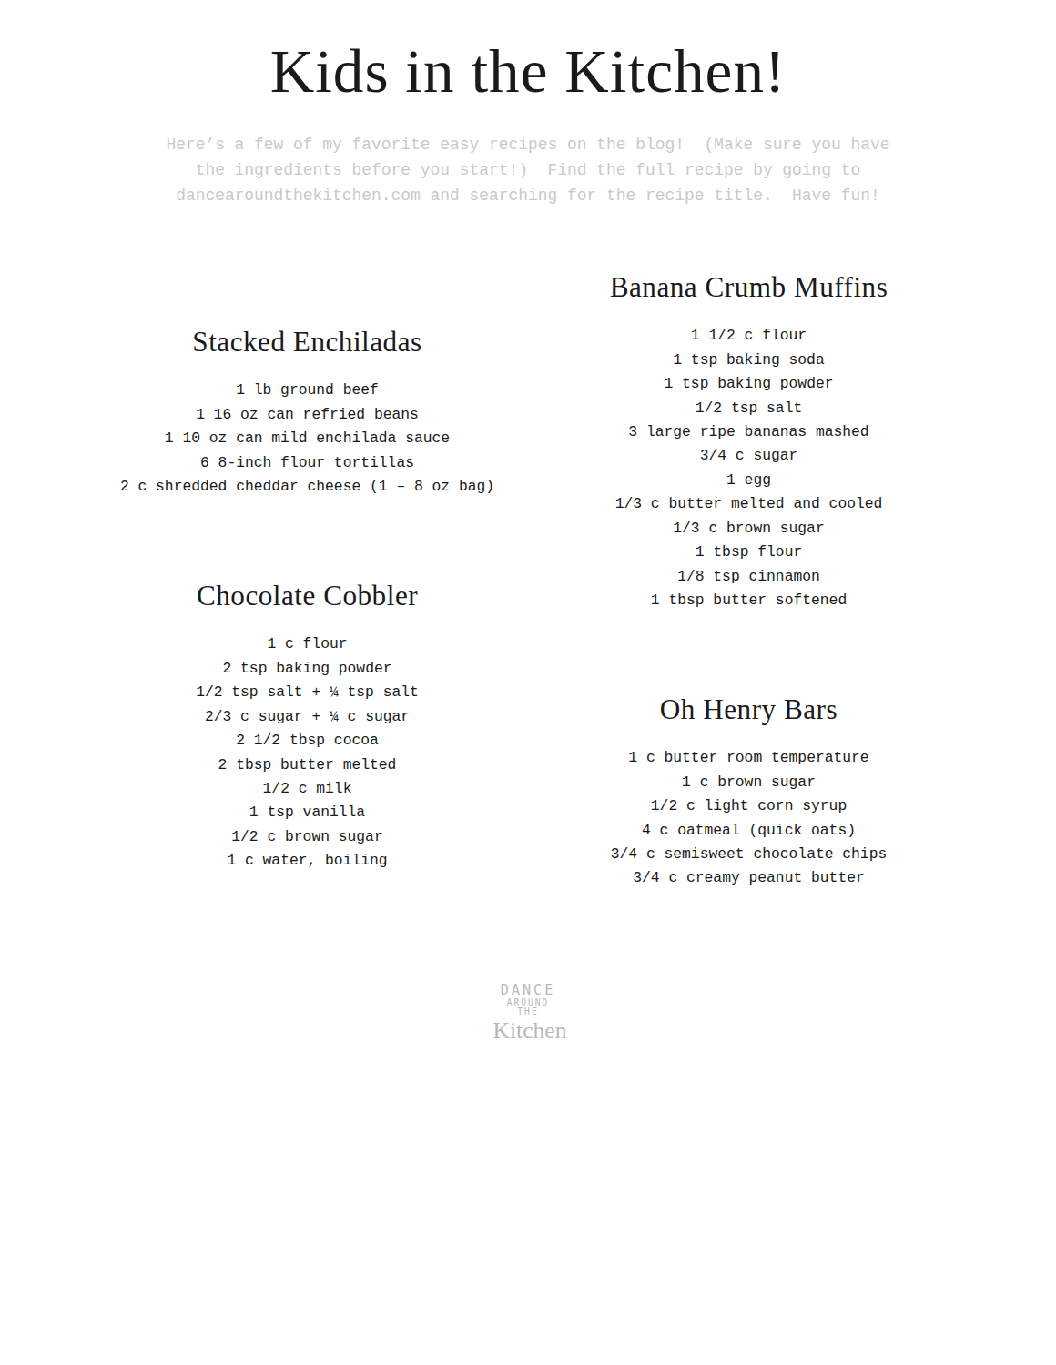Kids in the Kitchen!
Here’s a few of my favorite easy recipes on the blog! (Make sure you have the ingredients before you start!) Find the full recipe by going to dancearoundthekitchen.com and searching for the recipe title. Have fun!
Stacked Enchiladas
1 lb ground beef
1 16 oz can refried beans
1 10 oz can mild enchilada sauce
6 8-inch flour tortillas
2 c shredded cheddar cheese (1 – 8 oz bag)
Chocolate Cobbler
1 c flour
2 tsp baking powder
1/2 tsp salt + ¼ tsp salt
2/3 c sugar + ¼ c sugar
2 1/2 tbsp cocoa
2 tbsp butter melted
1/2 c milk
1 tsp vanilla
1/2 c brown sugar
1 c water, boiling
Banana Crumb Muffins
1 1/2 c flour
1 tsp baking soda
1 tsp baking powder
1/2 tsp salt
3 large ripe bananas mashed
3/4 c sugar
1 egg
1/3 c butter melted and cooled
1/3 c brown sugar
1 tbsp flour
1/8 tsp cinnamon
1 tbsp butter softened
Oh Henry Bars
1 c butter room temperature
1 c brown sugar
1/2 c light corn syrup
4 c oatmeal (quick oats)
3/4 c semisweet chocolate chips
3/4 c creamy peanut butter
DANCE
AROUND
THE
Kitchen